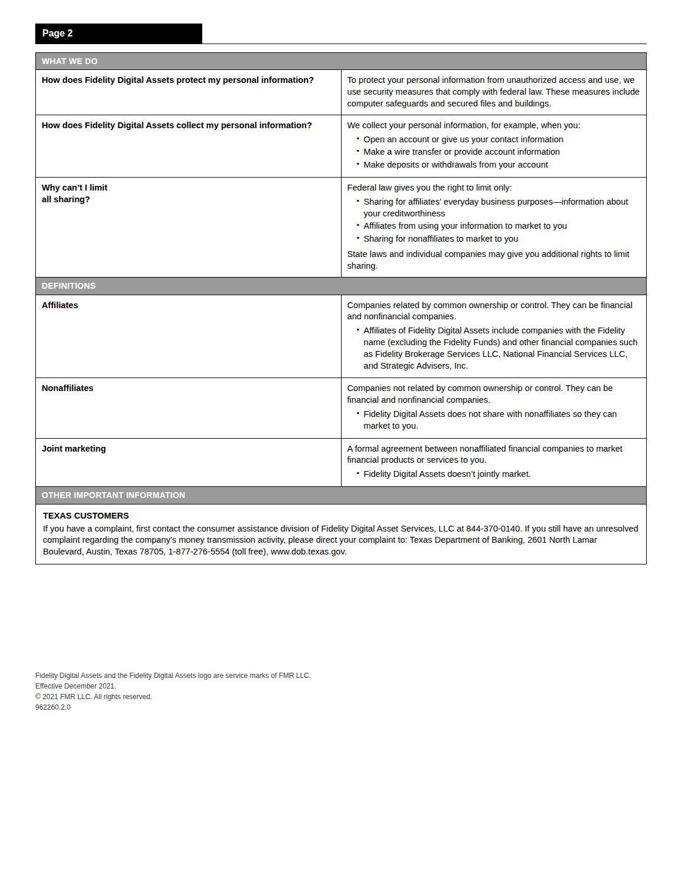Page 2
| WHAT WE DO |
| How does Fidelity Digital Assets protect my personal information? | To protect your personal information from unauthorized access and use, we use security measures that comply with federal law. These measures include computer safeguards and secured files and buildings. |
| How does Fidelity Digital Assets collect my personal information? | We collect your personal information, for example, when you: Open an account or give us your contact information Make a wire transfer or provide account information Make deposits or withdrawals from your account |
| Why can’t I limit all sharing? | Federal law gives you the right to limit only: Sharing for affiliates’ everyday business purposes—information about your creditworthiness Affiliates from using your information to market to you Sharing for nonaffiliates to market to you State laws and individual companies may give you additional rights to limit sharing. |
| DEFINITIONS |
| Affiliates | Companies related by common ownership or control. They can be financial and nonfinancial companies. Affiliates of Fidelity Digital Assets include companies with the Fidelity name (excluding the Fidelity Funds) and other financial companies such as Fidelity Brokerage Services LLC, National Financial Services LLC, and Strategic Advisers, Inc. |
| Nonaffiliates | Companies not related by common ownership or control. They can be financial and nonfinancial companies. Fidelity Digital Assets does not share with nonaffiliates so they can market to you. |
| Joint marketing | A formal agreement between nonaffiliated financial companies to market financial products or services to you. Fidelity Digital Assets doesn’t jointly market. |
| OTHER IMPORTANT INFORMATION |
TEXAS CUSTOMERS
If you have a complaint, first contact the consumer assistance division of Fidelity Digital Asset Services, LLC at 844-370-0140. If you still have an unresolved complaint regarding the company's money transmission activity, please direct your complaint to: Texas Department of Banking, 2601 North Lamar Boulevard, Austin, Texas 78705, 1-877-276-5554 (toll free), www.dob.texas.gov.
Fidelity Digital Assets and the Fidelity Digital Assets logo are service marks of FMR LLC.
Effective December 2021.
© 2021 FMR LLC. All rights reserved.
962260.2.0